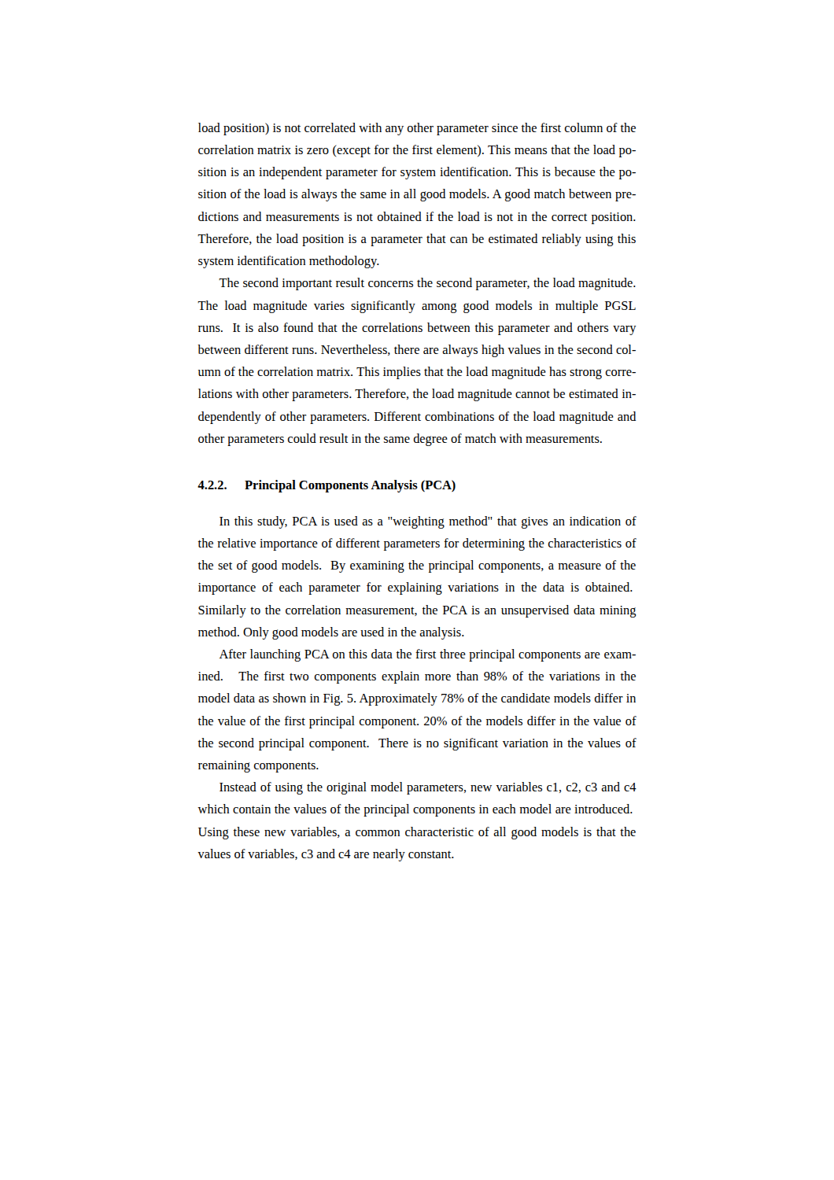load position) is not correlated with any other parameter since the first column of the correlation matrix is zero (except for the first element). This means that the load position is an independent parameter for system identification. This is because the position of the load is always the same in all good models. A good match between predictions and measurements is not obtained if the load is not in the correct position. Therefore, the load position is a parameter that can be estimated reliably using this system identification methodology.
The second important result concerns the second parameter, the load magnitude. The load magnitude varies significantly among good models in multiple PGSL runs. It is also found that the correlations between this parameter and others vary between different runs. Nevertheless, there are always high values in the second column of the correlation matrix. This implies that the load magnitude has strong correlations with other parameters. Therefore, the load magnitude cannot be estimated independently of other parameters. Different combinations of the load magnitude and other parameters could result in the same degree of match with measurements.
4.2.2. Principal Components Analysis (PCA)
In this study, PCA is used as a "weighting method" that gives an indication of the relative importance of different parameters for determining the characteristics of the set of good models. By examining the principal components, a measure of the importance of each parameter for explaining variations in the data is obtained. Similarly to the correlation measurement, the PCA is an unsupervised data mining method. Only good models are used in the analysis.
After launching PCA on this data the first three principal components are examined. The first two components explain more than 98% of the variations in the model data as shown in Fig. 5. Approximately 78% of the candidate models differ in the value of the first principal component. 20% of the models differ in the value of the second principal component. There is no significant variation in the values of remaining components.
Instead of using the original model parameters, new variables c1, c2, c3 and c4 which contain the values of the principal components in each model are introduced. Using these new variables, a common characteristic of all good models is that the values of variables, c3 and c4 are nearly constant.